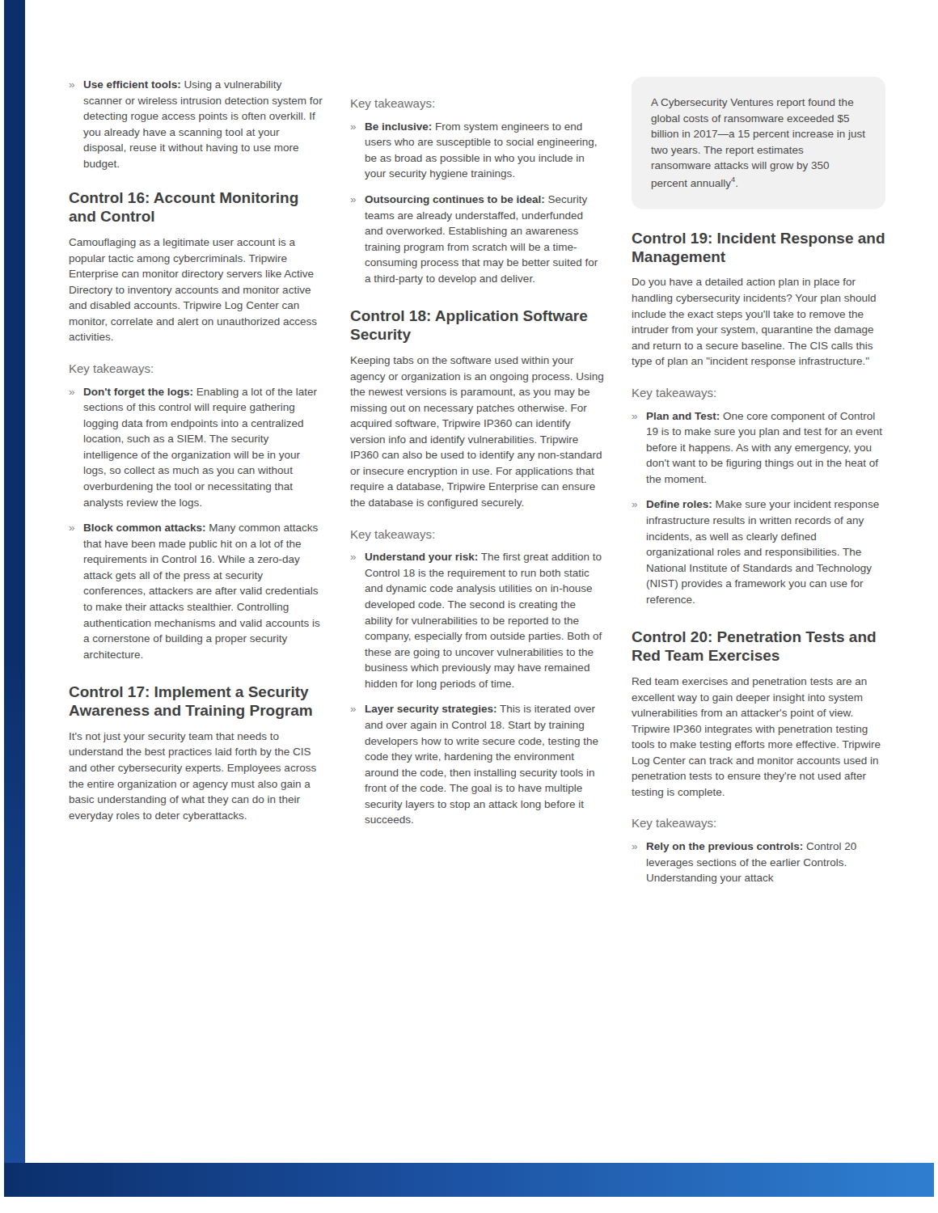Use efficient tools: Using a vulnerability scanner or wireless intrusion detection system for detecting rogue access points is often overkill. If you already have a scanning tool at your disposal, reuse it without having to use more budget.
Control 16: Account Monitoring and Control
Camouflaging as a legitimate user account is a popular tactic among cybercriminals. Tripwire Enterprise can monitor directory servers like Active Directory to inventory accounts and monitor active and disabled accounts. Tripwire Log Center can monitor, correlate and alert on unauthorized access activities.
Key takeaways:
Don't forget the logs: Enabling a lot of the later sections of this control will require gathering logging data from endpoints into a centralized location, such as a SIEM. The security intelligence of the organization will be in your logs, so collect as much as you can without overburdening the tool or necessitating that analysts review the logs.
Block common attacks: Many common attacks that have been made public hit on a lot of the requirements in Control 16. While a zero-day attack gets all of the press at security conferences, attackers are after valid credentials to make their attacks stealthier. Controlling authentication mechanisms and valid accounts is a cornerstone of building a proper security architecture.
Control 17: Implement a Security Awareness and Training Program
It's not just your security team that needs to understand the best practices laid forth by the CIS and other cybersecurity experts. Employees across the entire organization or agency must also gain a basic understanding of what they can do in their everyday roles to deter cyberattacks.
Key takeaways:
Be inclusive: From system engineers to end users who are susceptible to social engineering, be as broad as possible in who you include in your security hygiene trainings.
Outsourcing continues to be ideal: Security teams are already understaffed, underfunded and overworked. Establishing an awareness training program from scratch will be a time-consuming process that may be better suited for a third-party to develop and deliver.
Control 18: Application Software Security
Keeping tabs on the software used within your agency or organization is an ongoing process. Using the newest versions is paramount, as you may be missing out on necessary patches otherwise. For acquired software, Tripwire IP360 can identify version info and identify vulnerabilities. Tripwire IP360 can also be used to identify any non-standard or insecure encryption in use. For applications that require a database, Tripwire Enterprise can ensure the database is configured securely.
Key takeaways:
Understand your risk: The first great addition to Control 18 is the requirement to run both static and dynamic code analysis utilities on in-house developed code. The second is creating the ability for vulnerabilities to be reported to the company, especially from outside parties. Both of these are going to uncover vulnerabilities to the business which previously may have remained hidden for long periods of time.
Layer security strategies: This is iterated over and over again in Control 18. Start by training developers how to write secure code, testing the code they write, hardening the environment around the code, then installing security tools in front of the code. The goal is to have multiple security layers to stop an attack long before it succeeds.
A Cybersecurity Ventures report found the global costs of ransomware exceeded $5 billion in 2017—a 15 percent increase in just two years. The report estimates ransomware attacks will grow by 350 percent annually4.
Control 19: Incident Response and Management
Do you have a detailed action plan in place for handling cybersecurity incidents? Your plan should include the exact steps you'll take to remove the intruder from your system, quarantine the damage and return to a secure baseline. The CIS calls this type of plan an "incident response infrastructure."
Key takeaways:
Plan and Test: One core component of Control 19 is to make sure you plan and test for an event before it happens. As with any emergency, you don't want to be figuring things out in the heat of the moment.
Define roles: Make sure your incident response infrastructure results in written records of any incidents, as well as clearly defined organizational roles and responsibilities. The National Institute of Standards and Technology (NIST) provides a framework you can use for reference.
Control 20: Penetration Tests and Red Team Exercises
Red team exercises and penetration tests are an excellent way to gain deeper insight into system vulnerabilities from an attacker's point of view. Tripwire IP360 integrates with penetration testing tools to make testing efforts more effective. Tripwire Log Center can track and monitor accounts used in penetration tests to ensure they're not used after testing is complete.
Key takeaways:
Rely on the previous controls: Control 20 leverages sections of the earlier Controls. Understanding your attack